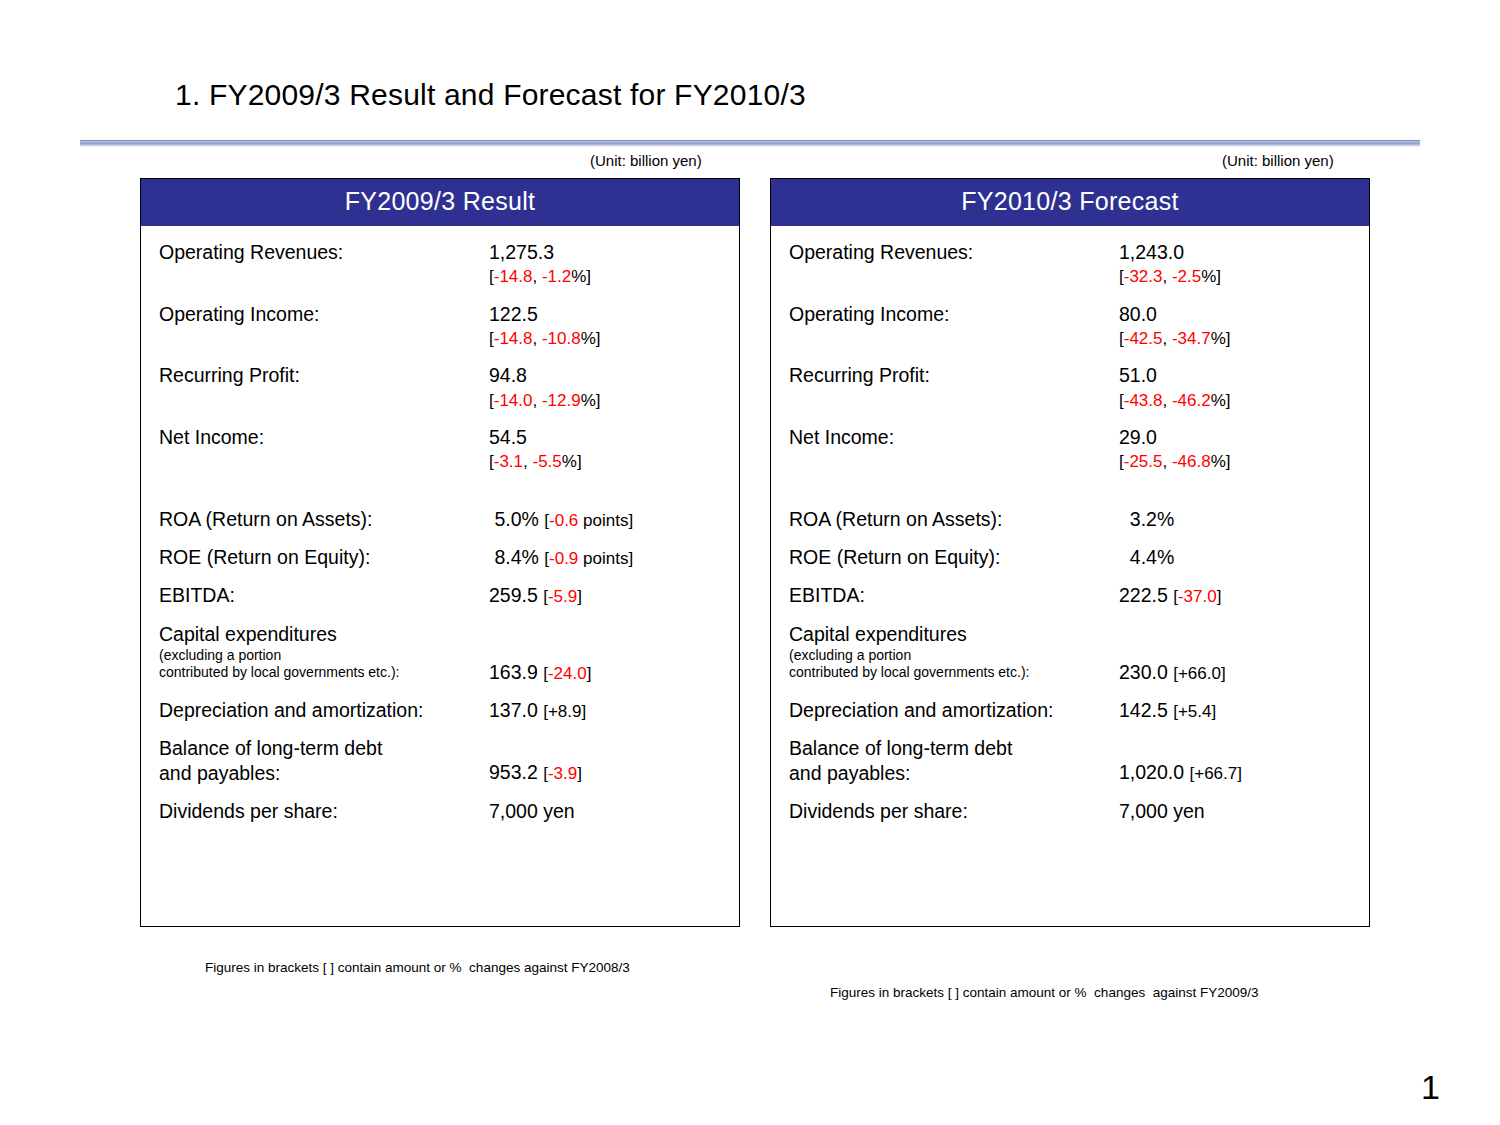1. FY2009/3 Result and Forecast for FY2010/3
(Unit: billion yen)
(Unit: billion yen)
FY2009/3 Result
Operating Revenues:
1,275.3 [-14.8, -1.2%]
Operating Income:
122.5 [-14.8, -10.8%]
Recurring Profit:
94.8 [-14.0, -12.9%]
Net Income:
54.5 [-3.1, -5.5%]
ROA (Return on Assets):
5.0% [-0.6 points]
ROE (Return on Equity):
8.4% [-0.9 points]
EBITDA:
259.5 [-5.9]
Capital expenditures (excluding a portion contributed by local governments etc.):
163.9 [-24.0]
Depreciation and amortization:
137.0 [+8.9]
Balance of long-term debt
and payables:
953.2 [-3.9]
Dividends per share:
7,000 yen
FY2010/3 Forecast
Operating Revenues:
1,243.0 [-32.3, -2.5%]
Operating Income:
80.0 [-42.5, -34.7%]
Recurring Profit:
51.0 [-43.8, -46.2%]
Net Income:
29.0 [-25.5, -46.8%]
ROA (Return on Assets):
3.2%
ROE (Return on Equity):
4.4%
EBITDA:
222.5 [-37.0]
Capital expenditures (excluding a portion contributed by local governments etc.):
230.0 [+66.0]
Depreciation and amortization:
142.5 [+5.4]
Balance of long-term debt
and payables:
1,020.0 [+66.7]
Dividends per share:
7,000 yen
Figures in brackets [ ] contain amount or % changes against FY2008/3
Figures in brackets [ ] contain amount or % changes against FY2009/3
1